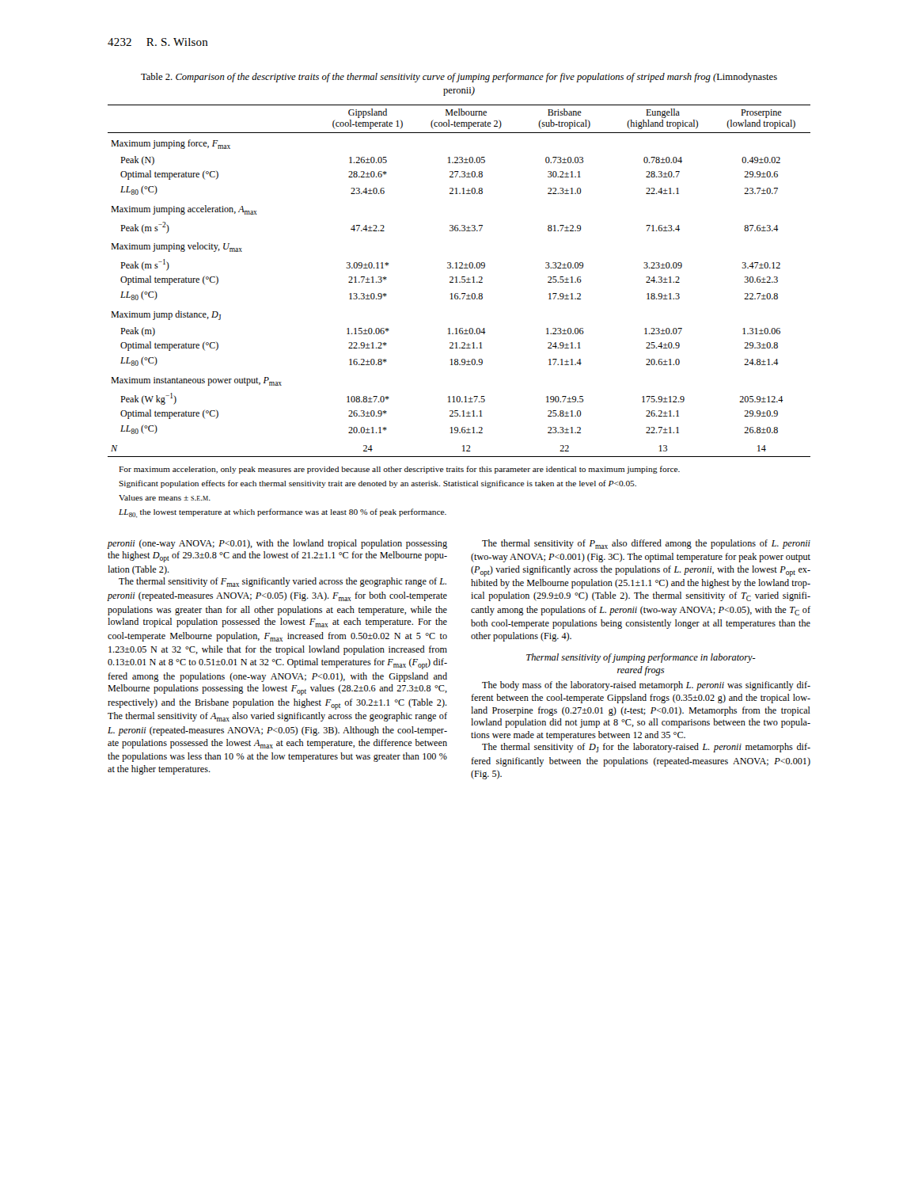4232 R. S. Wilson
Table 2. Comparison of the descriptive traits of the thermal sensitivity curve of jumping performance for five populations of striped marsh frog (Limnodynastes peronii)
| | Gippsland (cool-temperate 1) | Melbourne (cool-temperate 2) | Brisbane (sub-tropical) | Eungella (highland tropical) | Proserpine (lowland tropical) |
| --- | --- | --- | --- | --- | --- |
| Maximum jumping force, F max | | | | | |
| Peak (N) | 1.26±0.05 | 1.23±0.05 | 0.73±0.03 | 0.78±0.04 | 0.49±0.02 |
| Optimal temperature (°C) | 28.2±0.6* | 27.3±0.8 | 30.2±1.1 | 28.3±0.7 | 29.9±0.6 |
| LL 80 (°C) | 23.4±0.6 | 21.1±0.8 | 22.3±1.0 | 22.4±1.1 | 23.7±0.7 |
| Maximum jumping acceleration, A max | | | | | |
| Peak (m s −2 ) | 47.4±2.2 | 36.3±3.7 | 81.7±2.9 | 71.6±3.4 | 87.6±3.4 |
| Maximum jumping velocity, U max | | | | | |
| Peak (m s −1 ) | 3.09±0.11* | 3.12±0.09 | 3.32±0.09 | 3.23±0.09 | 3.47±0.12 |
| Optimal temperature (°C) | 21.7±1.3* | 21.5±1.2 | 25.5±1.6 | 24.3±1.2 | 30.6±2.3 |
| LL 80 (°C) | 13.3±0.9* | 16.7±0.8 | 17.9±1.2 | 18.9±1.3 | 22.7±0.8 |
| Maximum jump distance, D J | | | | | |
| Peak (m) | 1.15±0.06* | 1.16±0.04 | 1.23±0.06 | 1.23±0.07 | 1.31±0.06 |
| Optimal temperature (°C) | 22.9±1.2* | 21.2±1.1 | 24.9±1.1 | 25.4±0.9 | 29.3±0.8 |
| LL 80 (°C) | 16.2±0.8* | 18.9±0.9 | 17.1±1.4 | 20.6±1.0 | 24.8±1.4 |
| Maximum instantaneous power output, P max | | | | | |
| Peak (W kg −1 ) | 108.8±7.0* | 110.1±7.5 | 190.7±9.5 | 175.9±12.9 | 205.9±12.4 |
| Optimal temperature (°C) | 26.3±0.9* | 25.1±1.1 | 25.8±1.0 | 26.2±1.1 | 29.9±0.9 |
| LL 80 (°C) | 20.0±1.1* | 19.6±1.2 | 23.3±1.2 | 22.7±1.1 | 26.8±0.8 |
| N | 24 | 12 | 22 | 13 | 14 |
For maximum acceleration, only peak measures are provided because all other descriptive traits for this parameter are identical to maximum jumping force.
Significant population effects for each thermal sensitivity trait are denoted by an asterisk. Statistical significance is taken at the level of P<0.05.
Values are means ± s.e.m.
LL 80, the lowest temperature at which performance was at least 80 % of peak performance.
peronii (one-way ANOVA; P<0.01), with the lowland tropical population possessing the highest Dopt of 29.3±0.8 °C and the lowest of 21.2±1.1 °C for the Melbourne population (Table 2).
The thermal sensitivity of Fmax significantly varied across the geographic range of L. peronii (repeated-measures ANOVA; P<0.05) (Fig. 3A). Fmax for both cool-temperate populations was greater than for all other populations at each temperature, while the lowland tropical population possessed the lowest Fmax at each temperature. For the cool-temperate Melbourne population, Fmax increased from 0.50±0.02 N at 5 °C to 1.23±0.05 N at 32 °C, while that for the tropical lowland population increased from 0.13±0.01 N at 8 °C to 0.51±0.01 N at 32 °C. Optimal temperatures for Fmax (Fopt) differed among the populations (one-way ANOVA; P<0.01), with the Gippsland and Melbourne populations possessing the lowest Fopt values (28.2±0.6 and 27.3±0.8 °C, respectively) and the Brisbane population the highest Fopt of 30.2±1.1 °C (Table 2). The thermal sensitivity of Amax also varied significantly across the geographic range of L. peronii (repeated-measures ANOVA; P<0.05) (Fig. 3B). Although the cool-temperate populations possessed the lowest Amax at each temperature, the difference between the populations was less than 10 % at the low temperatures but was greater than 100 % at the higher temperatures.
The thermal sensitivity of Pmax also differed among the populations of L. peronii (two-way ANOVA; P<0.001) (Fig. 3C). The optimal temperature for peak power output (Popt) varied significantly across the populations of L. peronii, with the lowest Popt exhibited by the Melbourne population (25.1±1.1 °C) and the highest by the lowland tropical population (29.9±0.9 °C) (Table 2). The thermal sensitivity of TC varied significantly among the populations of L. peronii (two-way ANOVA; P<0.05), with the TC of both cool-temperate populations being consistently longer at all temperatures than the other populations (Fig. 4).
Thermal sensitivity of jumping performance in laboratory-
reared frogs
The body mass of the laboratory-raised metamorph L. peronii was significantly different between the cool-temperate Gippsland frogs (0.35±0.02 g) and the tropical lowland Proserpine frogs (0.27±0.01 g) (t-test; P<0.01). Metamorphs from the tropical lowland population did not jump at 8 °C, so all comparisons between the two populations were made at temperatures between 12 and 35 °C.
The thermal sensitivity of DJ for the laboratory-raised L. peronii metamorphs differed significantly between the populations (repeated-measures ANOVA; P<0.001) (Fig. 5).